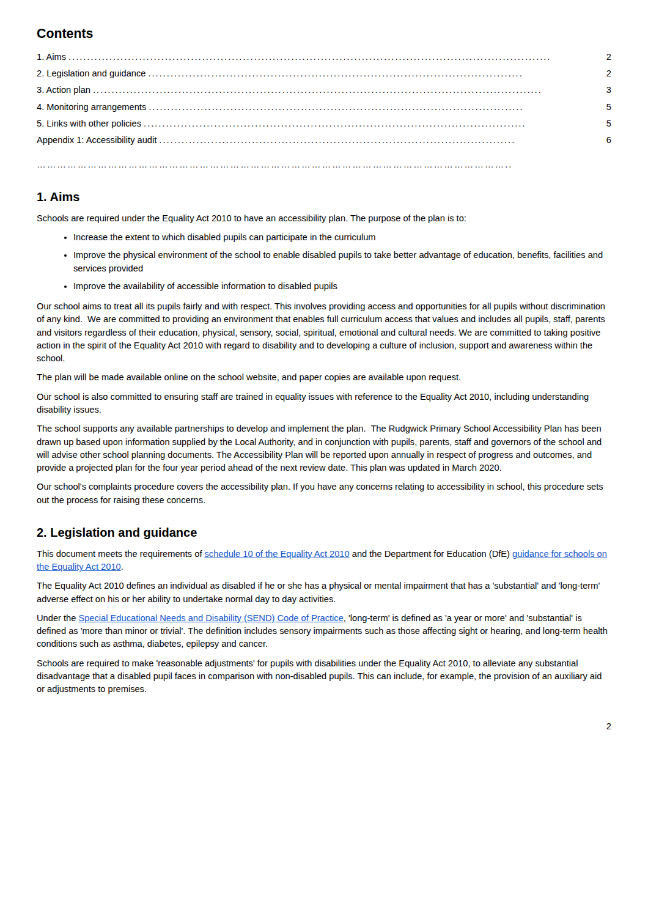Contents
1. Aims .................................................................................................................................. 2
2. Legislation and guidance ..................................................................................................... 2
3. Action plan ......................................................................................................................... 3
4. Monitoring arrangements ..................................................................................................... 5
5. Links with other policies ....................................................................................................... 5
Appendix 1: Accessibility audit ................................................................................................ 6
…………………………………………………………………………………………………………………………..
1. Aims
Schools are required under the Equality Act 2010 to have an accessibility plan. The purpose of the plan is to:
Increase the extent to which disabled pupils can participate in the curriculum
Improve the physical environment of the school to enable disabled pupils to take better advantage of education, benefits, facilities and services provided
Improve the availability of accessible information to disabled pupils
Our school aims to treat all its pupils fairly and with respect. This involves providing access and opportunities for all pupils without discrimination of any kind. We are committed to providing an environment that enables full curriculum access that values and includes all pupils, staff, parents and visitors regardless of their education, physical, sensory, social, spiritual, emotional and cultural needs. We are committed to taking positive action in the spirit of the Equality Act 2010 with regard to disability and to developing a culture of inclusion, support and awareness within the school.
The plan will be made available online on the school website, and paper copies are available upon request.
Our school is also committed to ensuring staff are trained in equality issues with reference to the Equality Act 2010, including understanding disability issues.
The school supports any available partnerships to develop and implement the plan. The Rudgwick Primary School Accessibility Plan has been drawn up based upon information supplied by the Local Authority, and in conjunction with pupils, parents, staff and governors of the school and will advise other school planning documents. The Accessibility Plan will be reported upon annually in respect of progress and outcomes, and provide a projected plan for the four year period ahead of the next review date. This plan was updated in March 2020.
Our school's complaints procedure covers the accessibility plan. If you have any concerns relating to accessibility in school, this procedure sets out the process for raising these concerns.
2. Legislation and guidance
This document meets the requirements of schedule 10 of the Equality Act 2010 and the Department for Education (DfE) guidance for schools on the Equality Act 2010.
The Equality Act 2010 defines an individual as disabled if he or she has a physical or mental impairment that has a 'substantial' and 'long-term' adverse effect on his or her ability to undertake normal day to day activities.
Under the Special Educational Needs and Disability (SEND) Code of Practice, 'long-term' is defined as 'a year or more' and 'substantial' is defined as 'more than minor or trivial'. The definition includes sensory impairments such as those affecting sight or hearing, and long-term health conditions such as asthma, diabetes, epilepsy and cancer.
Schools are required to make 'reasonable adjustments' for pupils with disabilities under the Equality Act 2010, to alleviate any substantial disadvantage that a disabled pupil faces in comparison with non-disabled pupils. This can include, for example, the provision of an auxiliary aid or adjustments to premises.
2